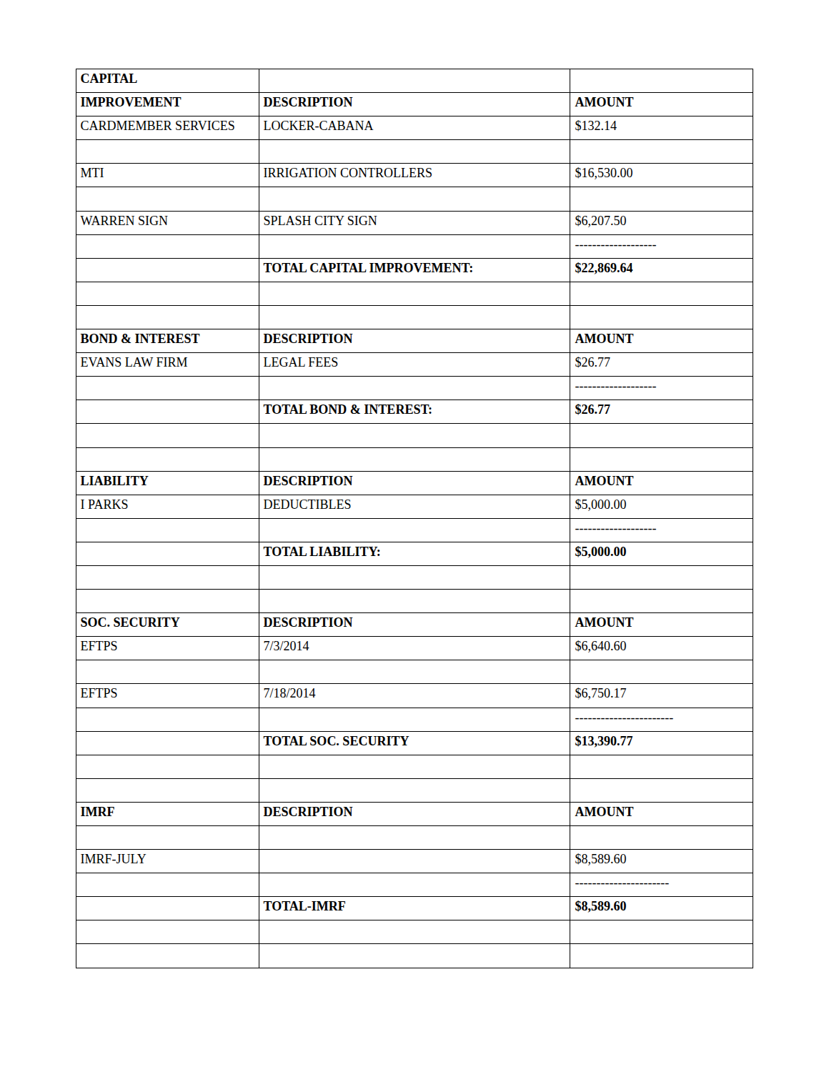| CAPITAL | | |
| IMPROVEMENT | DESCRIPTION | AMOUNT |
| CARDMEMBER SERVICES | LOCKER-CABANA | $132.14 |
| MTI | IRRIGATION CONTROLLERS | $16,530.00 |
| WARREN SIGN | SPLASH CITY SIGN | $6,207.50 |
| | | ------------------- |
| | TOTAL CAPITAL IMPROVEMENT: | $22,869.64 |
| BOND & INTEREST | DESCRIPTION | AMOUNT |
| EVANS LAW FIRM | LEGAL FEES | $26.77 |
| | | ------------------- |
| | TOTAL BOND & INTEREST: | $26.77 |
| LIABILITY | DESCRIPTION | AMOUNT |
| I PARKS | DEDUCTIBLES | $5,000.00 |
| | | ------------------- |
| | TOTAL LIABILITY: | $5,000.00 |
| SOC. SECURITY | DESCRIPTION | AMOUNT |
| EFTPS | 7/3/2014 | $6,640.60 |
| EFTPS | 7/18/2014 | $6,750.17 |
| | | ----------------------- |
| | TOTAL SOC. SECURITY | $13,390.77 |
| IMRF | DESCRIPTION | AMOUNT |
| IMRF-JULY | | $8,589.60 |
| | | ---------------------- |
| | TOTAL-IMRF | $8,589.60 |